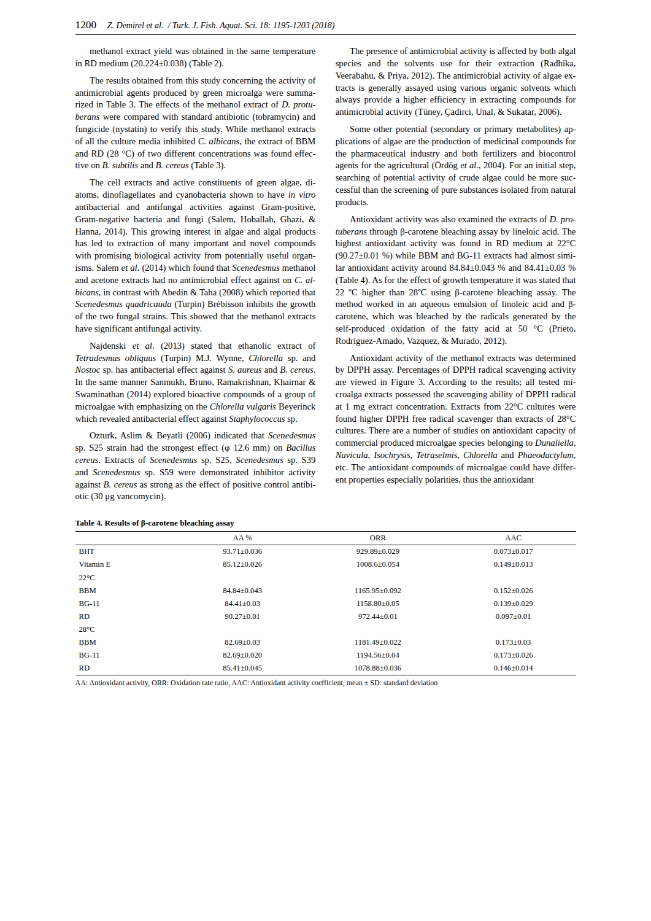1200 Z. Demirel et al. / Turk. J. Fish. Aquat. Sci. 18: 1195-1203 (2018)
methanol extract yield was obtained in the same temperature in RD medium (20.224±0.038) (Table 2).
The results obtained from this study concerning the activity of antimicrobial agents produced by green microalga were summarized in Table 3. The effects of the methanol extract of D. protuberans were compared with standard antibiotic (tobramycin) and fungicide (nystatin) to verify this study. While methanol extracts of all the culture media inhibited C. albicans, the extract of BBM and RD (28 °C) of two different concentrations was found effective on B. subtilis and B. cereus (Table 3).
The cell extracts and active constituents of green algae, diatoms, dinoflagellates and cyanobacteria shown to have in vitro antibacterial and antifungal activities against Gram-positive, Gram-negative bacteria and fungi (Salem, Hoballah, Ghazi, & Hanna, 2014). This growing interest in algae and algal products has led to extraction of many important and novel compounds with promising biological activity from potentially useful organisms. Salem et al. (2014) which found that Scenedesmus methanol and acetone extracts had no antimicrobial effect against on C. albicans, in contrast with Abedin & Taha (2008) which reported that Scenedesmus quadricauda (Turpin) Brébisson inhibits the growth of the two fungal strains. This showed that the methanol extracts have significant antifungal activity.
Najdenski et al. (2013) stated that ethanolic extract of Tetradesmus obliquus (Turpin) M.J. Wynne, Chlorella sp. and Nostoc sp. has antibacterial effect against S. aureus and B. cereus. In the same manner Sanmukh, Bruno, Ramakrishnan, Khairnar & Swaminathan (2014) explored bioactive compounds of a group of microalgae with emphasizing on the Chlorella vulgaris Beyerinck which revealed antibacterial effect against Staphylococcus sp.
Ozturk, Aslim & Beyatli (2006) indicated that Scenedesmus sp. S25 strain had the strongest effect (φ 12.6 mm) on Bacillus cereus. Extracts of Scenedesmus sp. S25, Scenedesmus sp. S39 and Scenedesmus sp. S59 were demonstrated inhibitor activity against B. cereus as strong as the effect of positive control antibiotic (30 μg vancomycin).
The presence of antimicrobial activity is affected by both algal species and the solvents use for their extraction (Radhika, Veerabahu, & Priya, 2012). The antimicrobial activity of algae extracts is generally assayed using various organic solvents which always provide a higher efficiency in extracting compounds for antimicrobial activity (Tüney, Çadirci, Unal, & Sukatar, 2006).
Some other potential (secondary or primary metabolites) applications of algae are the production of medicinal compounds for the pharmaceutical industry and both fertilizers and biocontrol agents for the agricultural (Ördög et al., 2004). For an initial step, searching of potential activity of crude algae could be more successful than the screening of pure substances isolated from natural products.
Antioxidant activity was also examined the extracts of D. protuberans through β-carotene bleaching assay by lineloic acid. The highest antioxidant activity was found in RD medium at 22°C (90.27±0.01 %) while BBM and BG-11 extracts had almost similar antioxidant activity around 84.84±0.043 % and 84.41±0.03 % (Table 4). As for the effect of growth temperature it was stated that 22 ºC higher than 28ºC using β-carotene bleaching assay. The method worked in an aqueous emulsion of linoleic acid and β-carotene, which was bleached by the radicals generated by the self-produced oxidation of the fatty acid at 50 °C (Prieto, Rodríguez-Amado, Vazquez, & Murado, 2012).
Antioxidant activity of the methanol extracts was determined by DPPH assay. Percentages of DPPH radical scavenging activity are viewed in Figure 3. According to the results; all tested microalga extracts possessed the scavenging ability of DPPH radical at 1 mg extract concentration. Extracts from 22°C cultures were found higher DPPH free radical scavenger than extracts of 28°C cultures. There are a number of studies on antioxidant capacity of commercial produced microalgae species belonging to Dunaliella, Navicula, Isochrysis, Tetraselmis, Chlorella and Phaeodactylum, etc. The antioxidant compounds of microalgae could have different properties especially polarities, thus the antioxidant
Table 4. Results of β-carotene bleaching assay
| | AA % | ORR | AAC |
| --- | --- | --- | --- |
| BHT | 93.71±0.036 | 929.89±0.029 | 0.073±0.017 |
| Vitamin E | 85.12±0.026 | 1008.6±0.054 | 0.149±0.013 |
| 22°C | | | |
| BBM | 84.84±0.043 | 1165.95±0.092 | 0.152±0.026 |
| BG-11 | 84.41±0.03 | 1158.80±0.05 | 0.139±0.029 |
| RD | 90.27±0.01 | 972.44±0.01 | 0.097±0.01 |
| 28°C | | | |
| BBM | 82.69±0.03 | 1181.49±0.022 | 0.173±0.03 |
| BG-11 | 82.69±0.020 | 1194.56±0.04 | 0.173±0.026 |
| RD | 85.41±0.045 | 1078.88±0.036 | 0.146±0.014 |
AA: Antioxidant activity, ORR: Oxidation rate ratio, AAC: Antioxidant activity coefficient, mean ± SD: standard deviation